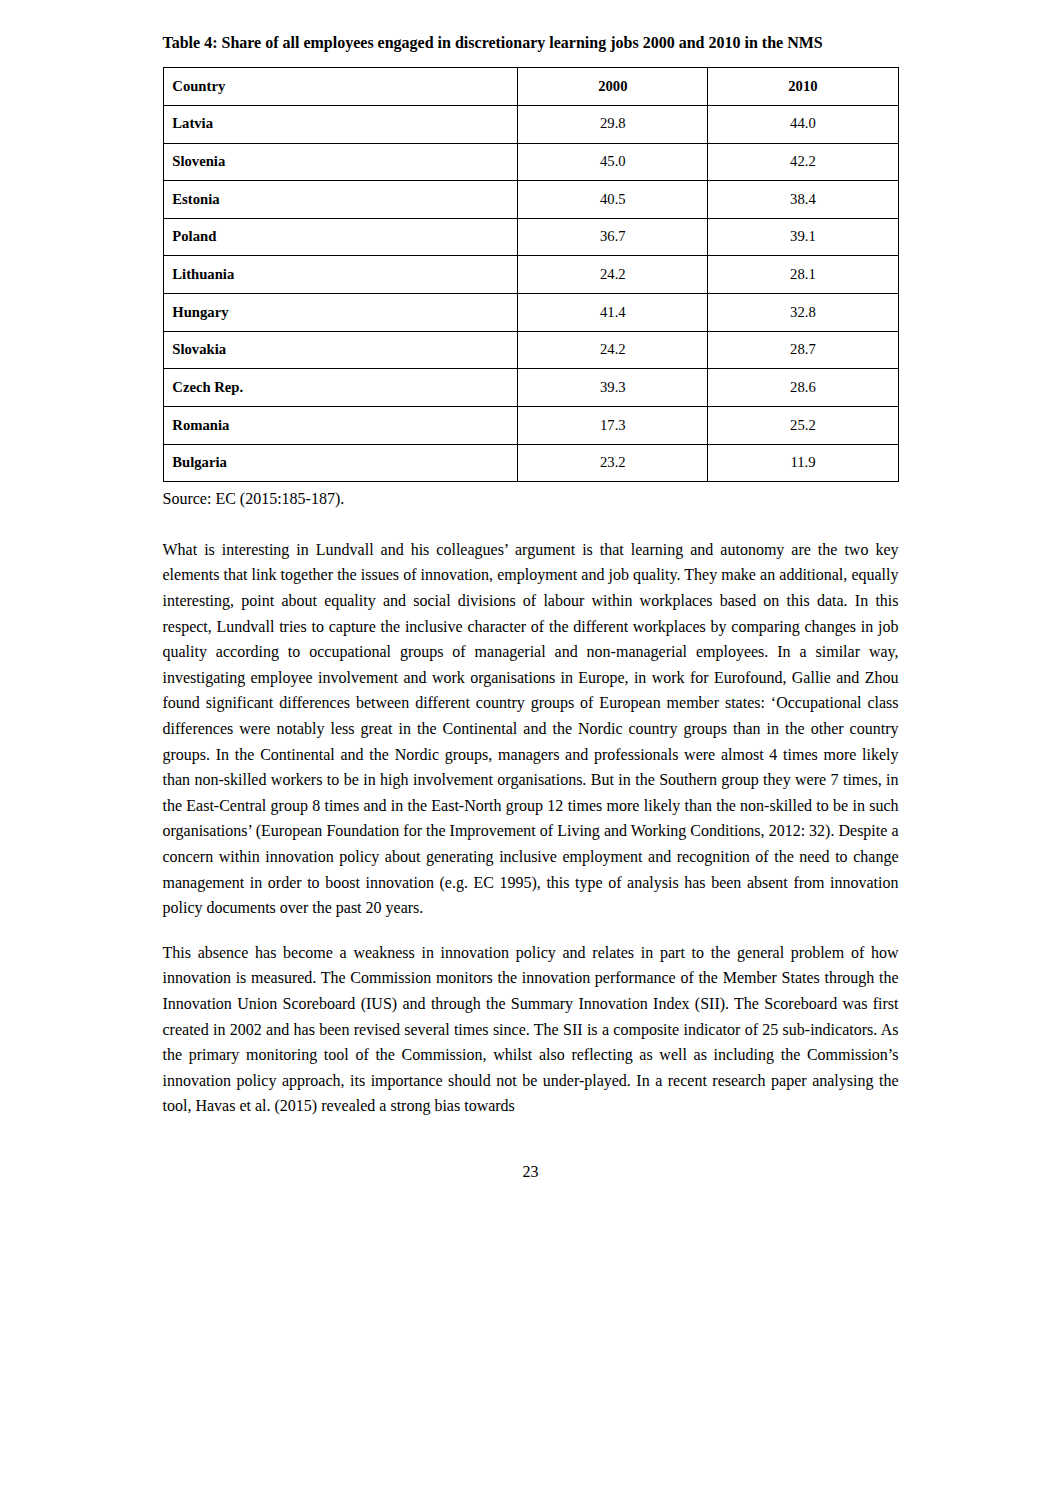Table 4: Share of all employees engaged in discretionary learning jobs 2000 and 2010 in the NMS
| Country | 2000 | 2010 |
| --- | --- | --- |
| Latvia | 29.8 | 44.0 |
| Slovenia | 45.0 | 42.2 |
| Estonia | 40.5 | 38.4 |
| Poland | 36.7 | 39.1 |
| Lithuania | 24.2 | 28.1 |
| Hungary | 41.4 | 32.8 |
| Slovakia | 24.2 | 28.7 |
| Czech Rep. | 39.3 | 28.6 |
| Romania | 17.3 | 25.2 |
| Bulgaria | 23.2 | 11.9 |
Source: EC (2015:185-187).
What is interesting in Lundvall and his colleagues’ argument is that learning and autonomy are the two key elements that link together the issues of innovation, employment and job quality. They make an additional, equally interesting, point about equality and social divisions of labour within workplaces based on this data. In this respect, Lundvall tries to capture the inclusive character of the different workplaces by comparing changes in job quality according to occupational groups of managerial and non-managerial employees. In a similar way, investigating employee involvement and work organisations in Europe, in work for Eurofound, Gallie and Zhou found significant differences between different country groups of European member states: ‘Occupational class differences were notably less great in the Continental and the Nordic country groups than in the other country groups. In the Continental and the Nordic groups, managers and professionals were almost 4 times more likely than non-skilled workers to be in high involvement organisations. But in the Southern group they were 7 times, in the East-Central group 8 times and in the East-North group 12 times more likely than the non-skilled to be in such organisations’ (European Foundation for the Improvement of Living and Working Conditions, 2012: 32). Despite a concern within innovation policy about generating inclusive employment and recognition of the need to change management in order to boost innovation (e.g. EC 1995), this type of analysis has been absent from innovation policy documents over the past 20 years.
This absence has become a weakness in innovation policy and relates in part to the general problem of how innovation is measured. The Commission monitors the innovation performance of the Member States through the Innovation Union Scoreboard (IUS) and through the Summary Innovation Index (SII). The Scoreboard was first created in 2002 and has been revised several times since. The SII is a composite indicator of 25 sub-indicators. As the primary monitoring tool of the Commission, whilst also reflecting as well as including the Commission’s innovation policy approach, its importance should not be under-played. In a recent research paper analysing the tool, Havas et al. (2015) revealed a strong bias towards
23